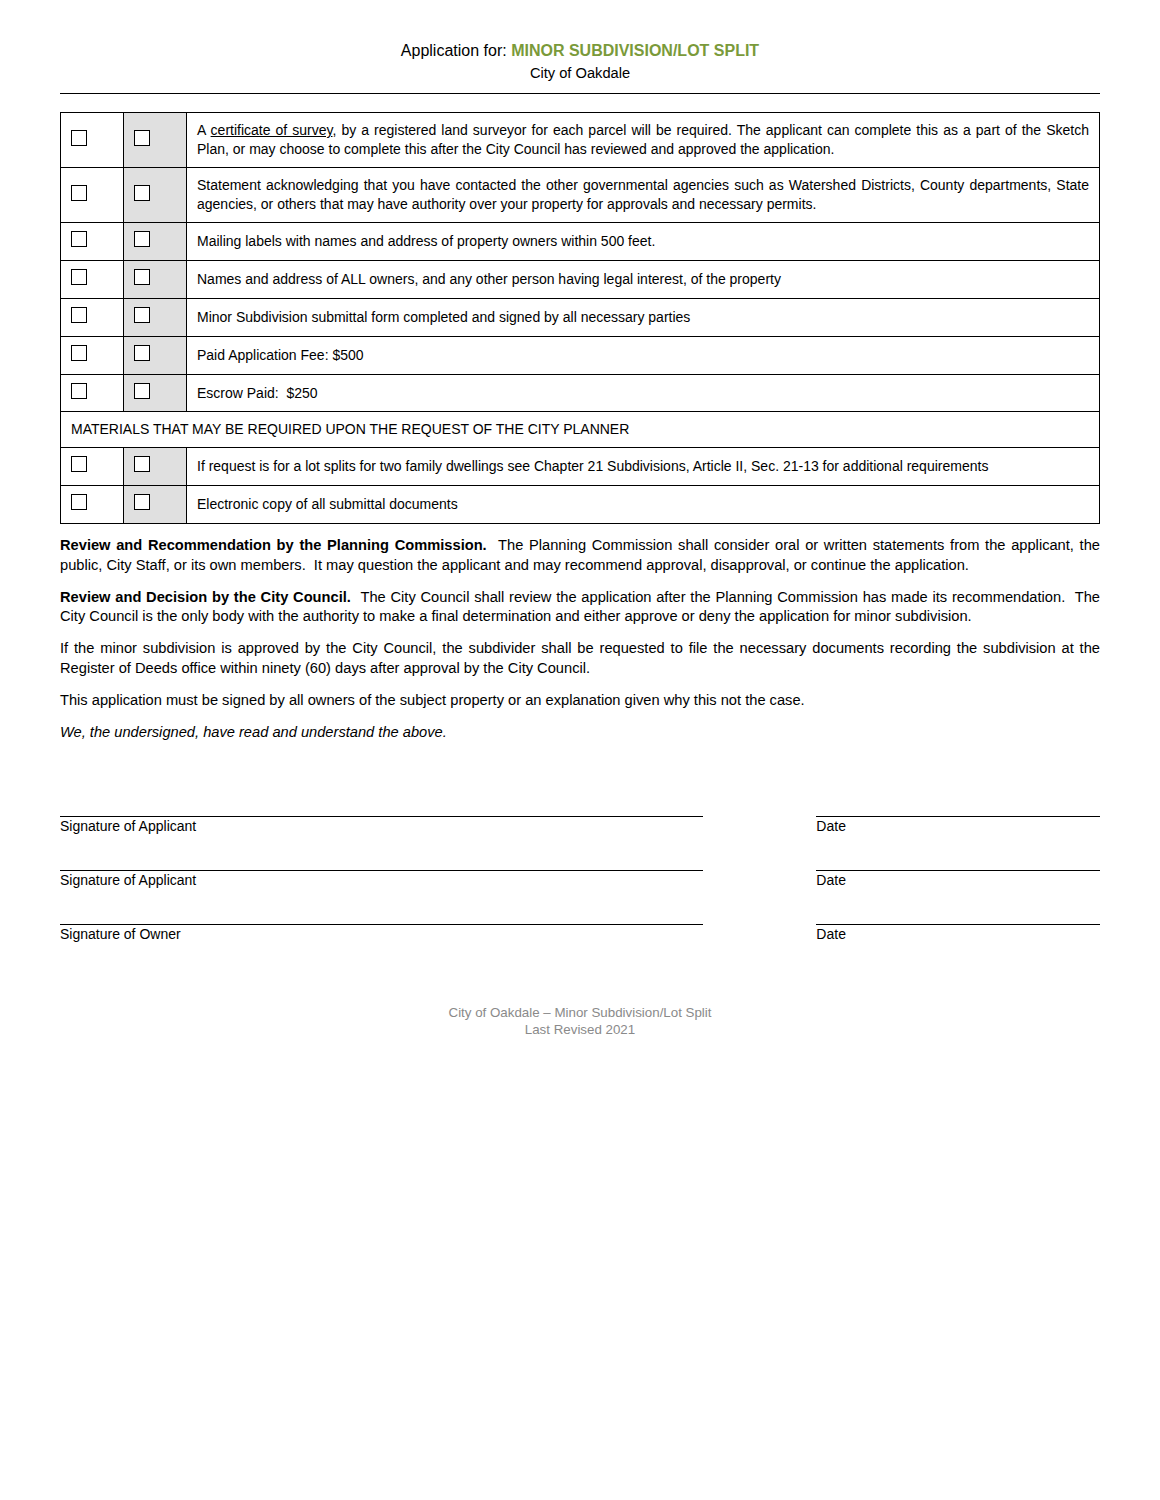Application for: MINOR SUBDIVISION/LOT SPLIT
City of Oakdale
| | | A certificate of survey , by a registered land surveyor for each parcel will be required. The applicant can complete this as a part of the Sketch Plan, or may choose to complete this after the City Council has reviewed and approved the application. |
| | | Statement acknowledging that you have contacted the other governmental agencies such as Watershed Districts, County departments, State agencies, or others that may have authority over your property for approvals and necessary permits. |
| | | Mailing labels with names and address of property owners within 500 feet. |
| | | Names and address of ALL owners, and any other person having legal interest, of the property |
| | | Minor Subdivision submittal form completed and signed by all necessary parties |
| | | Paid Application Fee: $500 |
| | | Escrow Paid: $250 |
| MATERIALS THAT MAY BE REQUIRED UPON THE REQUEST OF THE CITY PLANNER |
| | | If request is for a lot splits for two family dwellings see Chapter 21 Subdivisions, Article II, Sec. 21-13 for additional requirements |
| | | Electronic copy of all submittal documents |
Review and Recommendation by the Planning Commission. The Planning Commission shall consider oral or written statements from the applicant, the public, City Staff, or its own members. It may question the applicant and may recommend approval, disapproval, or continue the application.
Review and Decision by the City Council. The City Council shall review the application after the Planning Commission has made its recommendation. The City Council is the only body with the authority to make a final determination and either approve or deny the application for minor subdivision.
If the minor subdivision is approved by the City Council, the subdivider shall be requested to file the necessary documents recording the subdivision at the Register of Deeds office within ninety (60) days after approval by the City Council.
This application must be signed by all owners of the subject property or an explanation given why this not the case.
We, the undersigned, have read and understand the above.
| Signature of Applicant | | Date |
| Signature of Applicant | | Date |
| Signature of Owner | | Date |
City of Oakdale – Minor Subdivision/Lot Split
Last Revised 2021